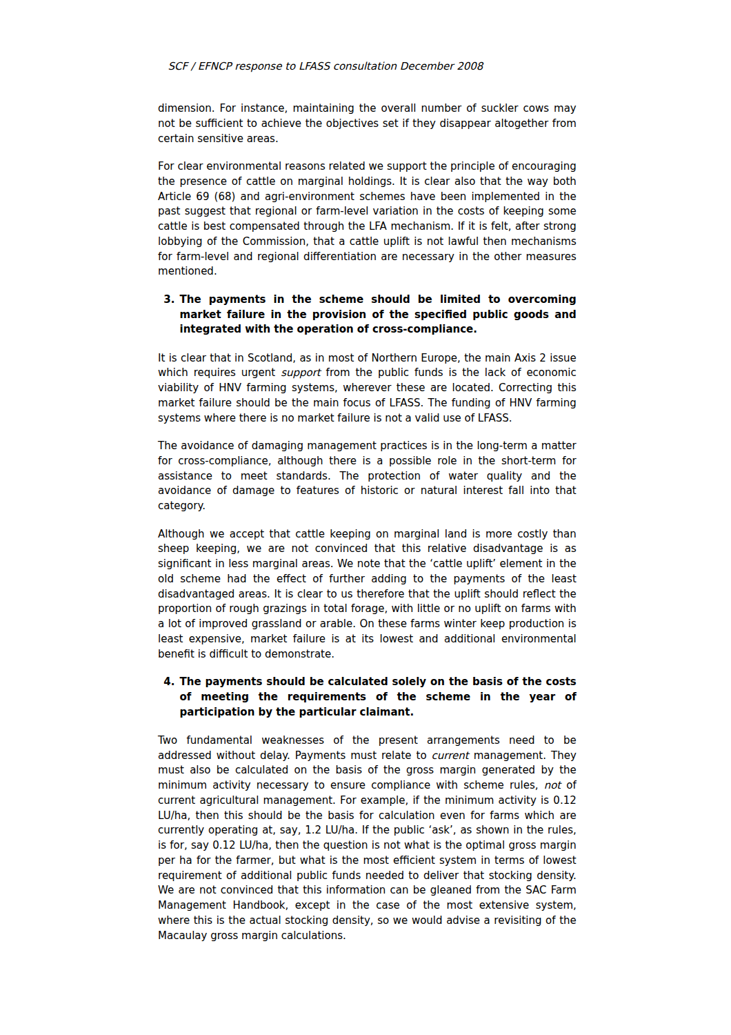SCF / EFNCP response to LFASS consultation December 2008
dimension. For instance, maintaining the overall number of suckler cows may not be sufficient to achieve the objectives set if they disappear altogether from certain sensitive areas.
For clear environmental reasons related we support the principle of encouraging the presence of cattle on marginal holdings. It is clear also that the way both Article 69 (68) and agri-environment schemes have been implemented in the past suggest that regional or farm-level variation in the costs of keeping some cattle is best compensated through the LFA mechanism. If it is felt, after strong lobbying of the Commission, that a cattle uplift is not lawful then mechanisms for farm-level and regional differentiation are necessary in the other measures mentioned.
The payments in the scheme should be limited to overcoming market failure in the provision of the specified public goods and integrated with the operation of cross-compliance.
It is clear that in Scotland, as in most of Northern Europe, the main Axis 2 issue which requires urgent support from the public funds is the lack of economic viability of HNV farming systems, wherever these are located. Correcting this market failure should be the main focus of LFASS. The funding of HNV farming systems where there is no market failure is not a valid use of LFASS.
The avoidance of damaging management practices is in the long-term a matter for cross-compliance, although there is a possible role in the short-term for assistance to meet standards. The protection of water quality and the avoidance of damage to features of historic or natural interest fall into that category.
Although we accept that cattle keeping on marginal land is more costly than sheep keeping, we are not convinced that this relative disadvantage is as significant in less marginal areas. We note that the ‘cattle uplift’ element in the old scheme had the effect of further adding to the payments of the least disadvantaged areas. It is clear to us therefore that the uplift should reflect the proportion of rough grazings in total forage, with little or no uplift on farms with a lot of improved grassland or arable. On these farms winter keep production is least expensive, market failure is at its lowest and additional environmental benefit is difficult to demonstrate.
The payments should be calculated solely on the basis of the costs of meeting the requirements of the scheme in the year of participation by the particular claimant.
Two fundamental weaknesses of the present arrangements need to be addressed without delay. Payments must relate to current management. They must also be calculated on the basis of the gross margin generated by the minimum activity necessary to ensure compliance with scheme rules, not of current agricultural management. For example, if the minimum activity is 0.12 LU/ha, then this should be the basis for calculation even for farms which are currently operating at, say, 1.2 LU/ha. If the public ‘ask’, as shown in the rules, is for, say 0.12 LU/ha, then the question is not what is the optimal gross margin per ha for the farmer, but what is the most efficient system in terms of lowest requirement of additional public funds needed to deliver that stocking density. We are not convinced that this information can be gleaned from the SAC Farm Management Handbook, except in the case of the most extensive system, where this is the actual stocking density, so we would advise a revisiting of the Macaulay gross margin calculations.